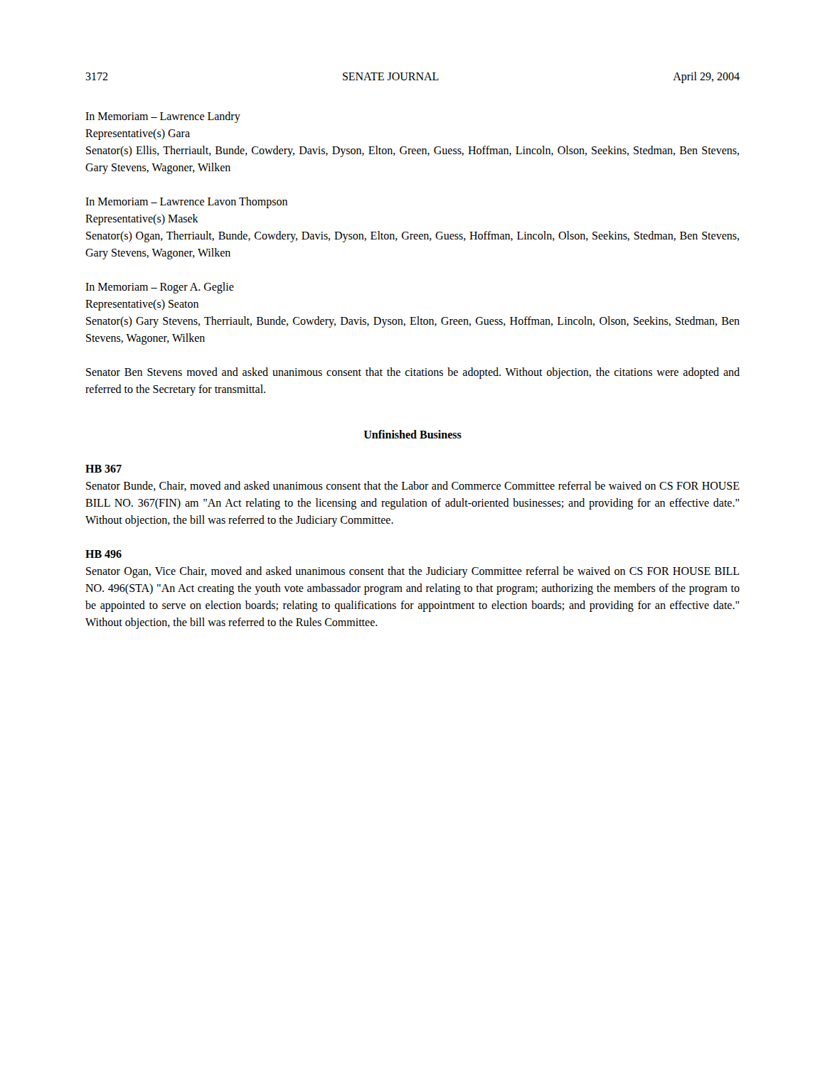3172 SENATE JOURNAL April 29, 2004
In Memoriam – Lawrence Landry
Representative(s) Gara
Senator(s) Ellis, Therriault, Bunde, Cowdery, Davis, Dyson, Elton, Green, Guess, Hoffman, Lincoln, Olson, Seekins, Stedman, Ben Stevens, Gary Stevens, Wagoner, Wilken
In Memoriam – Lawrence Lavon Thompson
Representative(s) Masek
Senator(s) Ogan, Therriault, Bunde, Cowdery, Davis, Dyson, Elton, Green, Guess, Hoffman, Lincoln, Olson, Seekins, Stedman, Ben Stevens, Gary Stevens, Wagoner, Wilken
In Memoriam – Roger A. Geglie
Representative(s) Seaton
Senator(s) Gary Stevens, Therriault, Bunde, Cowdery, Davis, Dyson, Elton, Green, Guess, Hoffman, Lincoln, Olson, Seekins, Stedman, Ben Stevens, Wagoner, Wilken
Senator Ben Stevens moved and asked unanimous consent that the citations be adopted. Without objection, the citations were adopted and referred to the Secretary for transmittal.
Unfinished Business
HB 367
Senator Bunde, Chair, moved and asked unanimous consent that the Labor and Commerce Committee referral be waived on CS FOR HOUSE BILL NO. 367(FIN) am "An Act relating to the licensing and regulation of adult-oriented businesses; and providing for an effective date." Without objection, the bill was referred to the Judiciary Committee.
HB 496
Senator Ogan, Vice Chair, moved and asked unanimous consent that the Judiciary Committee referral be waived on CS FOR HOUSE BILL NO. 496(STA) "An Act creating the youth vote ambassador program and relating to that program; authorizing the members of the program to be appointed to serve on election boards; relating to qualifications for appointment to election boards; and providing for an effective date." Without objection, the bill was referred to the Rules Committee.